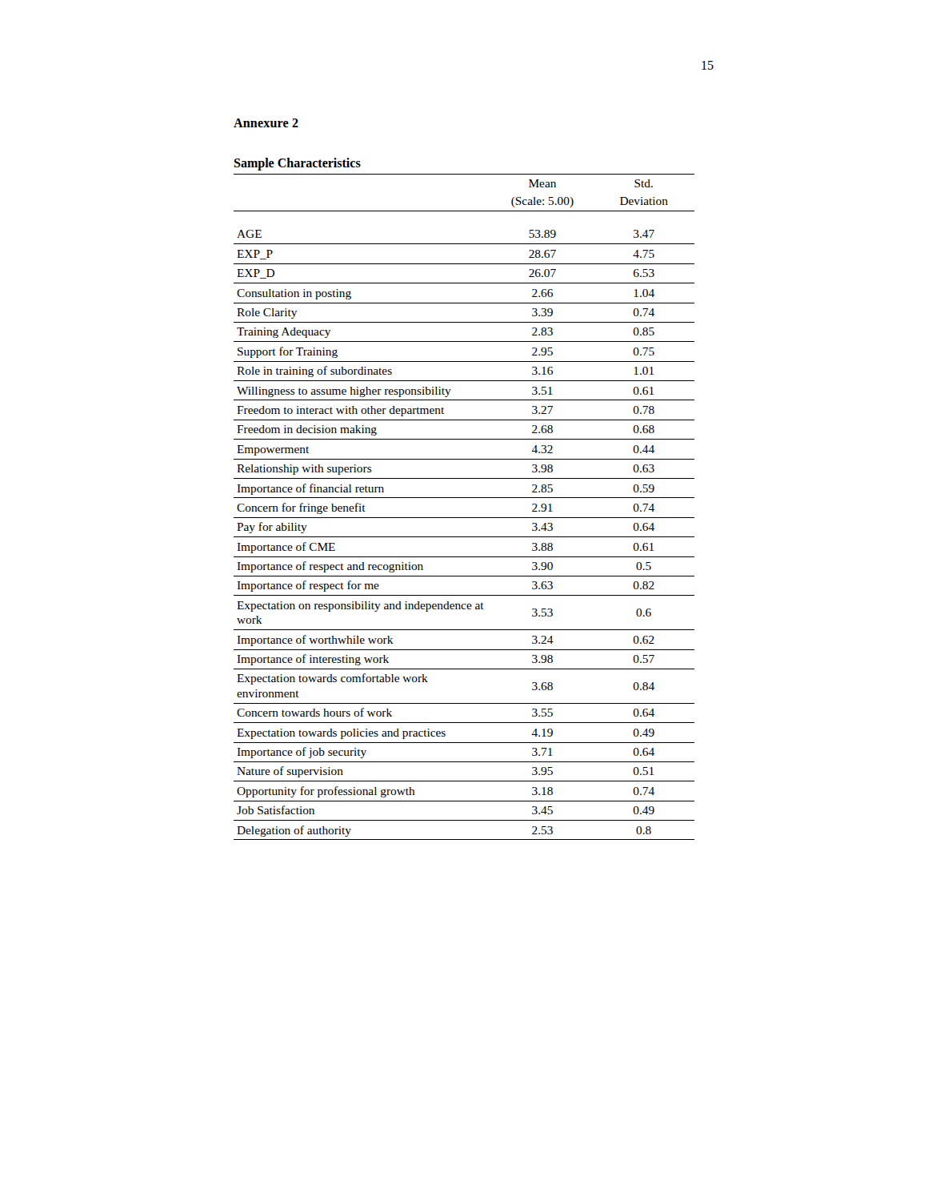15
Annexure 2
Sample Characteristics
| | Mean | Std. |
| --- | --- | --- |
| | (Scale: 5.00) | Deviation |
| AGE | 53.89 | 3.47 |
| EXP_P | 28.67 | 4.75 |
| EXP_D | 26.07 | 6.53 |
| Consultation in posting | 2.66 | 1.04 |
| Role Clarity | 3.39 | 0.74 |
| Training Adequacy | 2.83 | 0.85 |
| Support for Training | 2.95 | 0.75 |
| Role in training of subordinates | 3.16 | 1.01 |
| Willingness to assume higher responsibility | 3.51 | 0.61 |
| Freedom to interact with other department | 3.27 | 0.78 |
| Freedom in decision making | 2.68 | 0.68 |
| Empowerment | 4.32 | 0.44 |
| Relationship with superiors | 3.98 | 0.63 |
| Importance of financial return | 2.85 | 0.59 |
| Concern for fringe benefit | 2.91 | 0.74 |
| Pay for ability | 3.43 | 0.64 |
| Importance of CME | 3.88 | 0.61 |
| Importance of respect and recognition | 3.90 | 0.5 |
| Importance of respect for me | 3.63 | 0.82 |
| Expectation on responsibility and independence at work | 3.53 | 0.6 |
| Importance of worthwhile work | 3.24 | 0.62 |
| Importance of interesting work | 3.98 | 0.57 |
| Expectation towards comfortable work environment | 3.68 | 0.84 |
| Concern towards hours of work | 3.55 | 0.64 |
| Expectation towards policies and practices | 4.19 | 0.49 |
| Importance of job security | 3.71 | 0.64 |
| Nature of supervision | 3.95 | 0.51 |
| Opportunity for professional growth | 3.18 | 0.74 |
| Job Satisfaction | 3.45 | 0.49 |
| Delegation of authority | 2.53 | 0.8 |